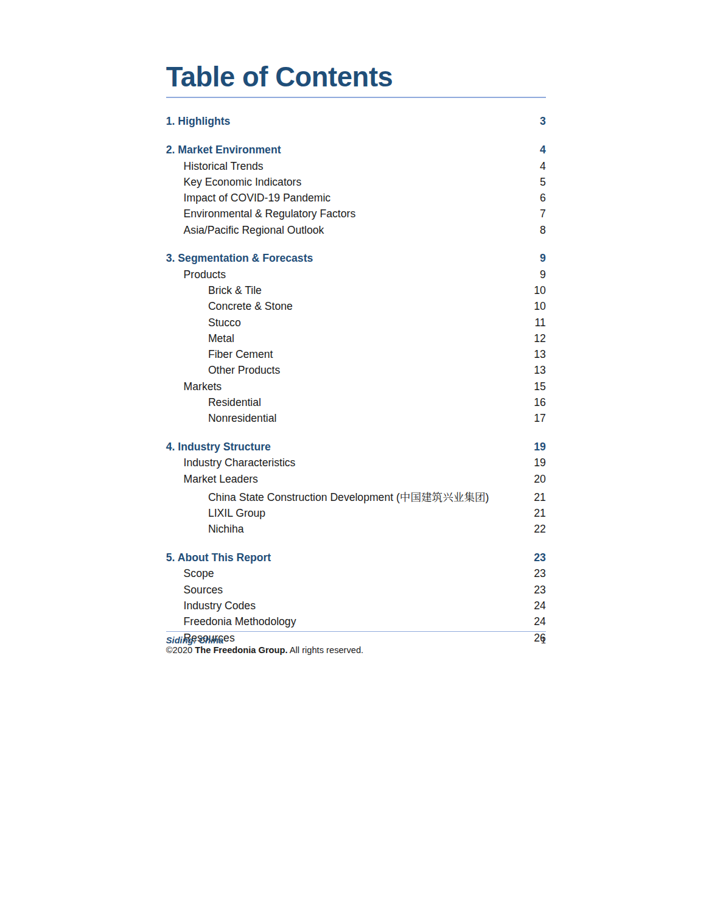Table of Contents
| 1. Highlights | 3 |
| 2. Market Environment | 4 |
| Historical Trends | 4 |
| Key Economic Indicators | 5 |
| Impact of COVID-19 Pandemic | 6 |
| Environmental & Regulatory Factors | 7 |
| Asia/Pacific Regional Outlook | 8 |
| 3. Segmentation & Forecasts | 9 |
| Products | 9 |
| Brick & Tile | 10 |
| Concrete & Stone | 10 |
| Stucco | 11 |
| Metal | 12 |
| Fiber Cement | 13 |
| Other Products | 13 |
| Markets | 15 |
| Residential | 16 |
| Nonresidential | 17 |
| 4. Industry Structure | 19 |
| Industry Characteristics | 19 |
| Market Leaders | 20 |
| China State Construction Development ( 中国建筑兴业集团 ) | 21 |
| LIXIL Group | 21 |
| Nichiha | 22 |
| 5. About This Report | 23 |
| Scope | 23 |
| Sources | 23 |
| Industry Codes | 24 |
| Freedonia Methodology | 24 |
| Resources | 26 |
Siding: China 1
©2020 The Freedonia Group. All rights reserved.